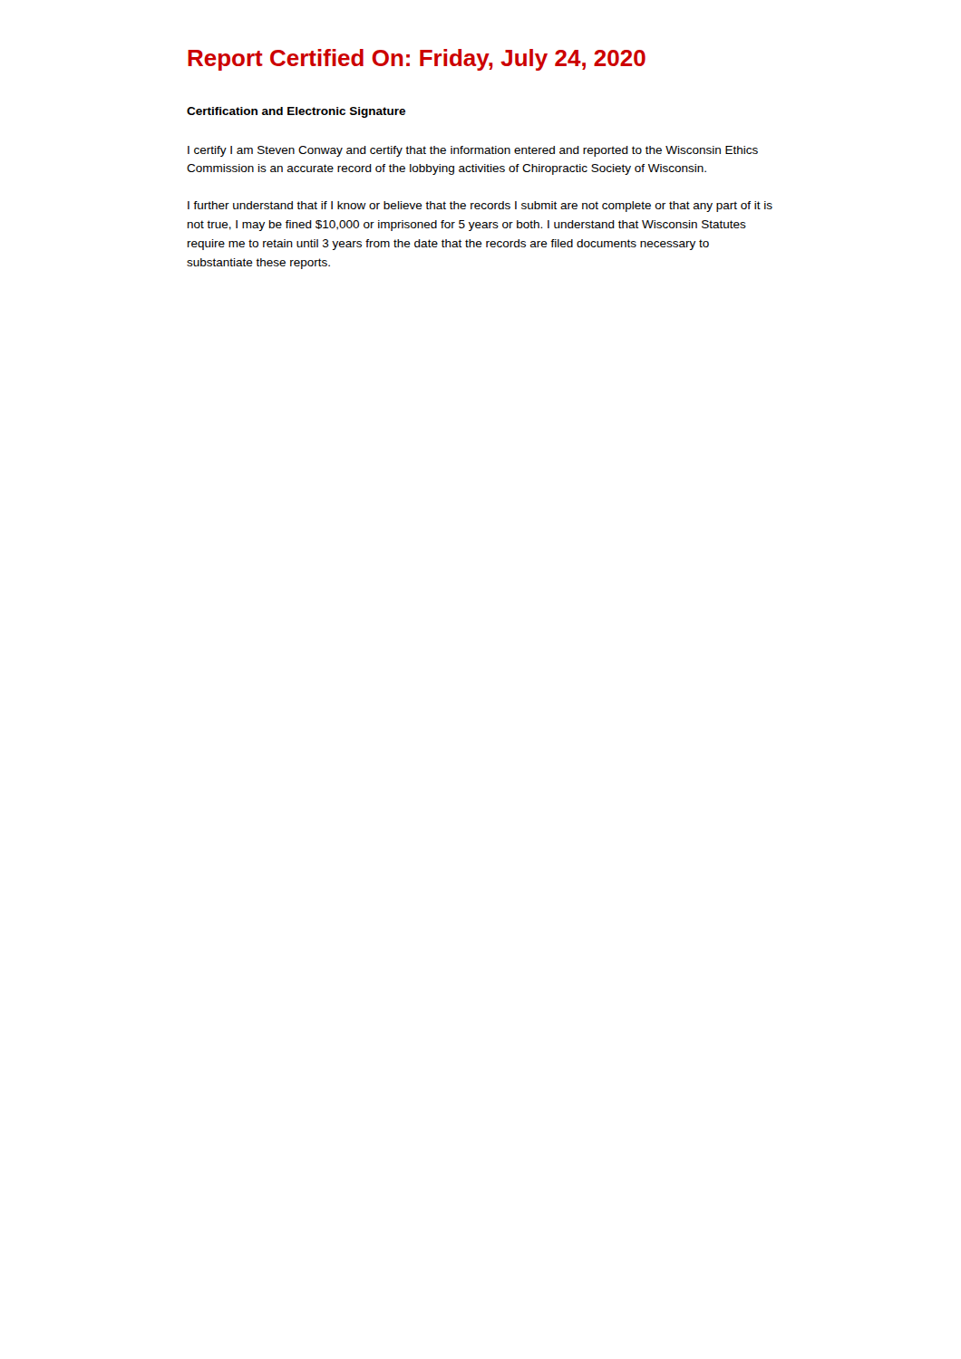Report Certified On: Friday, July 24, 2020
Certification and Electronic Signature
I certify I am Steven Conway and certify that the information entered and reported to the Wisconsin Ethics Commission is an accurate record of the lobbying activities of Chiropractic Society of Wisconsin.
I further understand that if I know or believe that the records I submit are not complete or that any part of it is not true, I may be fined $10,000 or imprisoned for 5 years or both. I understand that Wisconsin Statutes require me to retain until 3 years from the date that the records are filed documents necessary to substantiate these reports.